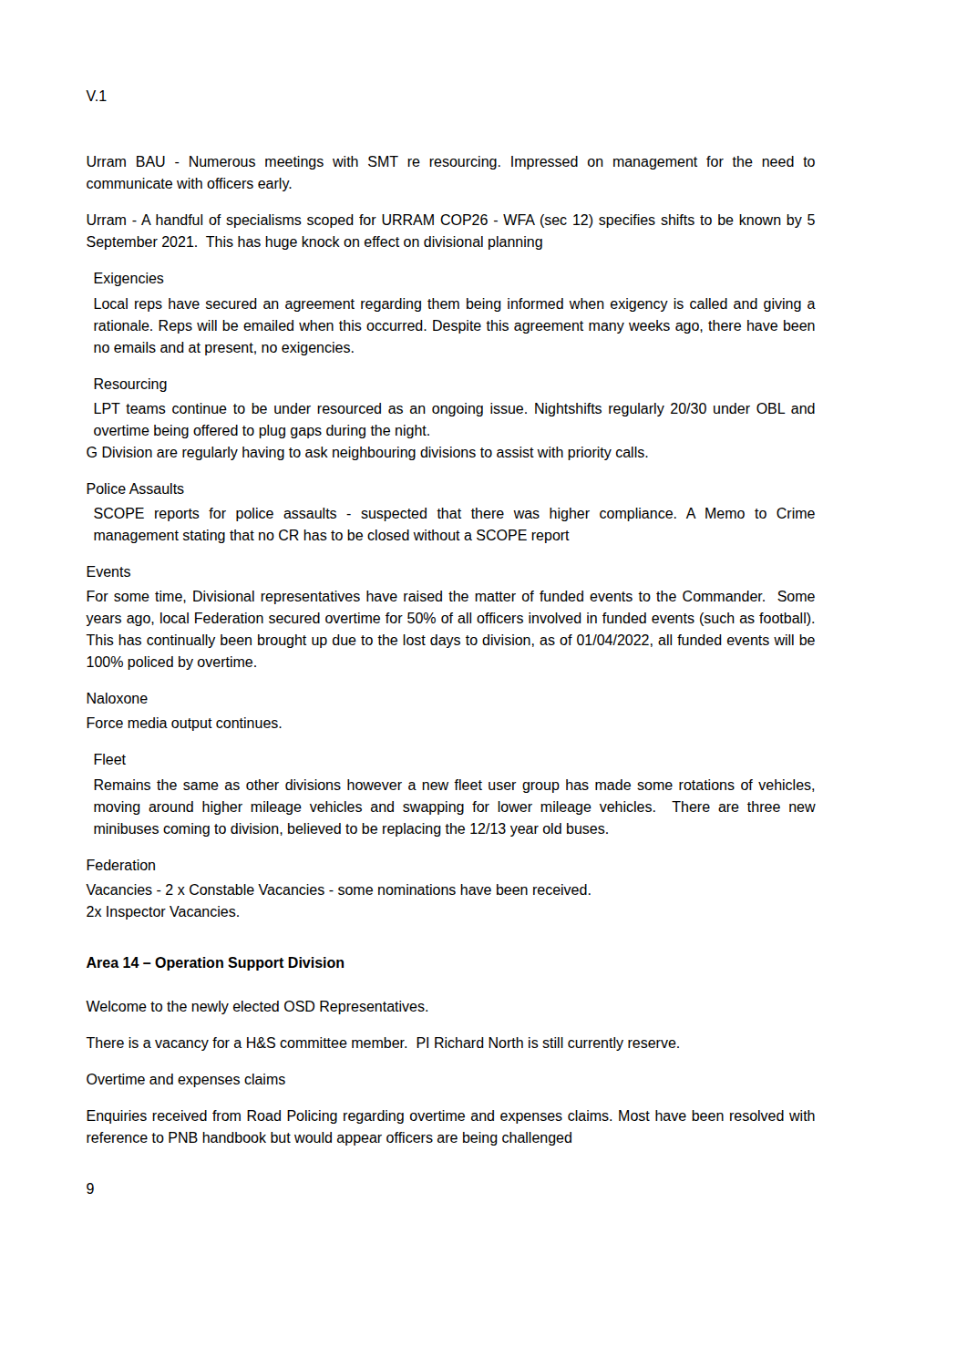V.1
Urram BAU - Numerous meetings with SMT re resourcing. Impressed on management for the need to communicate with officers early.
Urram - A handful of specialisms scoped for URRAM COP26 - WFA (sec 12) specifies shifts to be known by 5 September 2021. This has huge knock on effect on divisional planning
Exigencies
Local reps have secured an agreement regarding them being informed when exigency is called and giving a rationale. Reps will be emailed when this occurred. Despite this agreement many weeks ago, there have been no emails and at present, no exigencies.
Resourcing
LPT teams continue to be under resourced as an ongoing issue. Nightshifts regularly 20/30 under OBL and overtime being offered to plug gaps during the night.
G Division are regularly having to ask neighbouring divisions to assist with priority calls.
Police Assaults
SCOPE reports for police assaults - suspected that there was higher compliance. A Memo to Crime management stating that no CR has to be closed without a SCOPE report
Events
For some time, Divisional representatives have raised the matter of funded events to the Commander. Some years ago, local Federation secured overtime for 50% of all officers involved in funded events (such as football). This has continually been brought up due to the lost days to division, as of 01/04/2022, all funded events will be 100% policed by overtime.
Naloxone
Force media output continues.
Fleet
Remains the same as other divisions however a new fleet user group has made some rotations of vehicles, moving around higher mileage vehicles and swapping for lower mileage vehicles. There are three new minibuses coming to division, believed to be replacing the 12/13 year old buses.
Federation
Vacancies - 2 x Constable Vacancies - some nominations have been received.
2x Inspector Vacancies.
Area 14 – Operation Support Division
Welcome to the newly elected OSD Representatives.
There is a vacancy for a H&S committee member. PI Richard North is still currently reserve.
Overtime and expenses claims
Enquiries received from Road Policing regarding overtime and expenses claims. Most have been resolved with reference to PNB handbook but would appear officers are being challenged
9